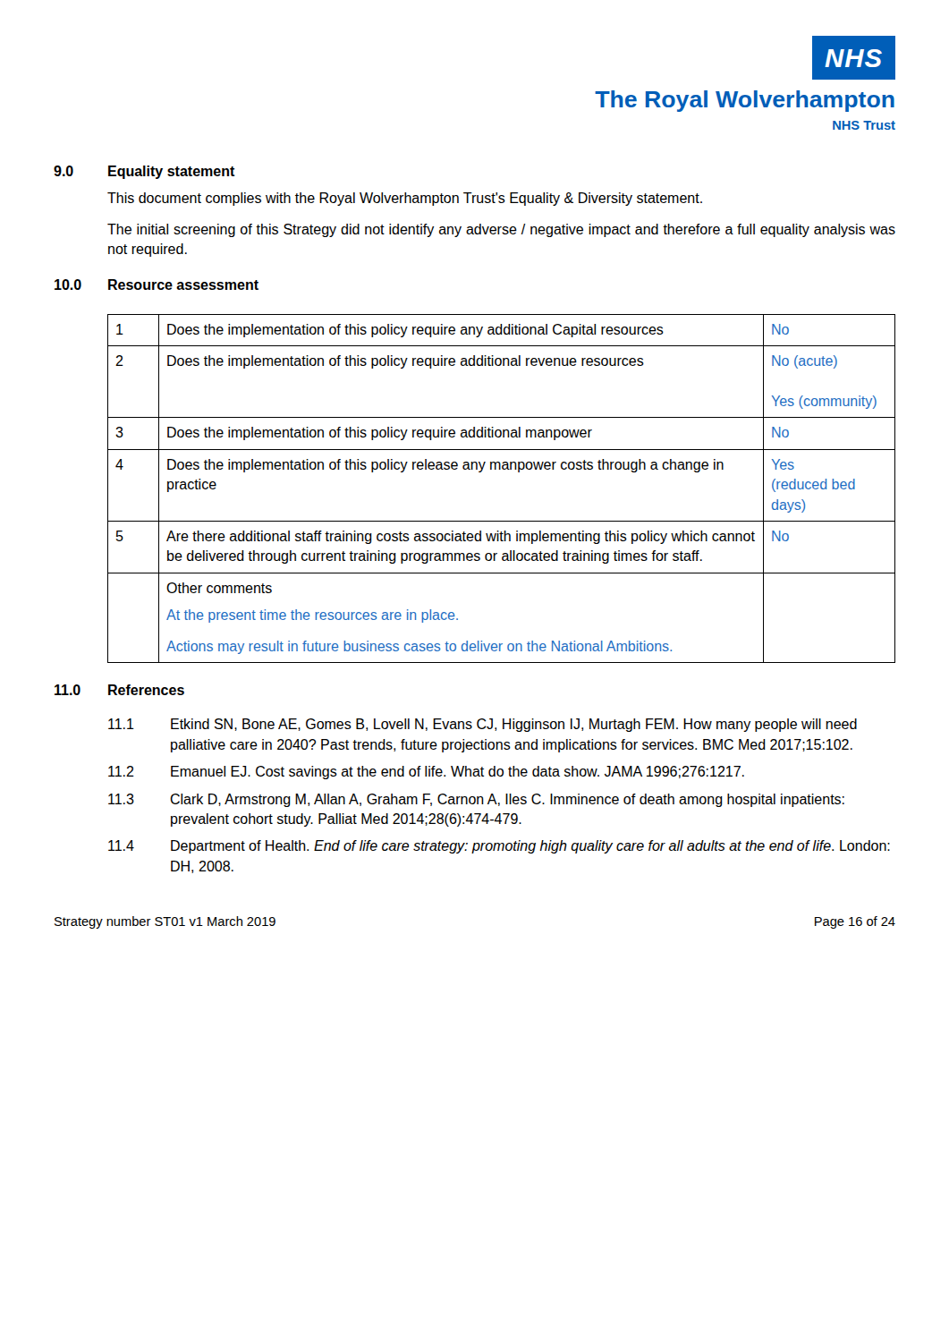NHS
The Royal Wolverhampton
NHS Trust
9.0 Equality statement
This document complies with the Royal Wolverhampton Trust's Equality & Diversity statement.
The initial screening of this Strategy did not identify any adverse / negative impact and therefore a full equality analysis was not required.
10.0 Resource assessment
| 1 | Does the implementation of this policy require any additional Capital resources | No |
| 2 | Does the implementation of this policy require additional revenue resources | No (acute) Yes (community) |
| 3 | Does the implementation of this policy require additional manpower | No |
| 4 | Does the implementation of this policy release any manpower costs through a change in practice | Yes (reduced bed days) |
| 5 | Are there additional staff training costs associated with implementing this policy which cannot be delivered through current training programmes or allocated training times for staff. | No |
| | Other comments At the present time the resources are in place. Actions may result in future business cases to deliver on the National Ambitions. | |
11.0 References
11.1 Etkind SN, Bone AE, Gomes B, Lovell N, Evans CJ, Higginson IJ, Murtagh FEM. How many people will need palliative care in 2040? Past trends, future projections and implications for services. BMC Med 2017;15:102.
11.2 Emanuel EJ. Cost savings at the end of life. What do the data show. JAMA 1996;276:1217.
11.3 Clark D, Armstrong M, Allan A, Graham F, Carnon A, Iles C. Imminence of death among hospital inpatients: prevalent cohort study. Palliat Med 2014;28(6):474-479.
11.4 Department of Health. End of life care strategy: promoting high quality care for all adults at the end of life. London: DH, 2008.
Strategy number ST01 v1 March 2019 Page 16 of 24